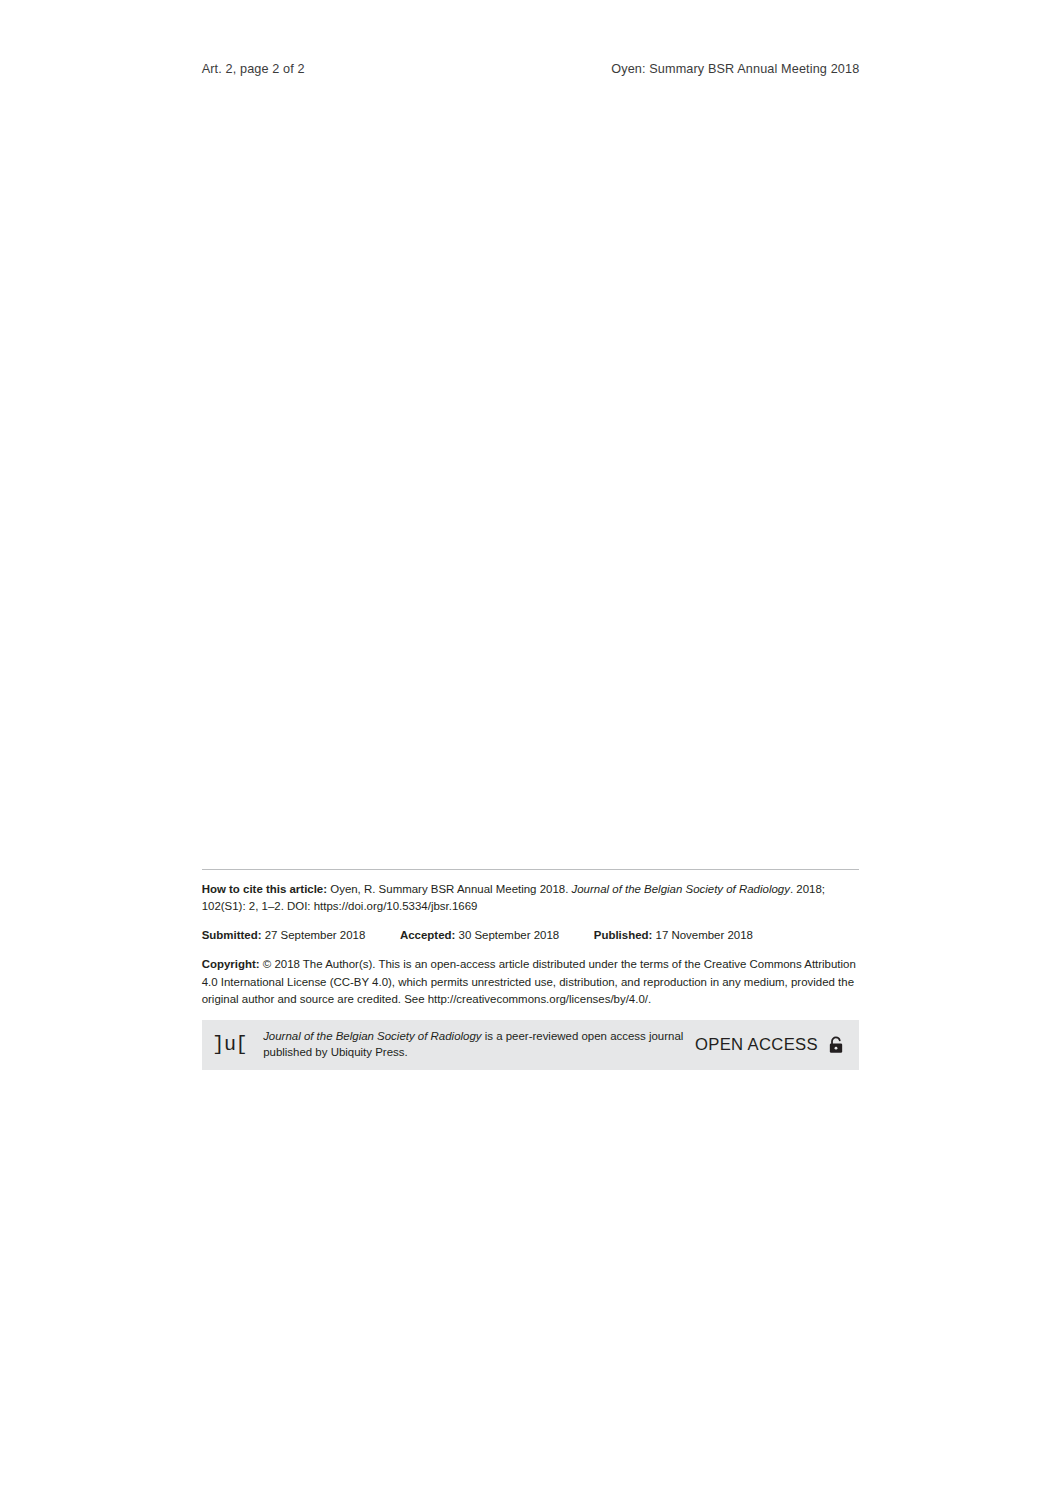Art. 2, page 2 of 2
Oyen: Summary BSR Annual Meeting 2018
How to cite this article: Oyen, R. Summary BSR Annual Meeting 2018. Journal of the Belgian Society of Radiology. 2018; 102(S1): 2, 1–2. DOI: https://doi.org/10.5334/jbsr.1669
Submitted: 27 September 2018 Accepted: 30 September 2018 Published: 17 November 2018
Copyright: © 2018 The Author(s). This is an open-access article distributed under the terms of the Creative Commons Attribution 4.0 International License (CC-BY 4.0), which permits unrestricted use, distribution, and reproduction in any medium, provided the original author and source are credited. See http://creativecommons.org/licenses/by/4.0/.
]u[
Journal of the Belgian Society of Radiology is a peer-reviewed open access journal
published by Ubiquity Press.
OPEN ACCESS